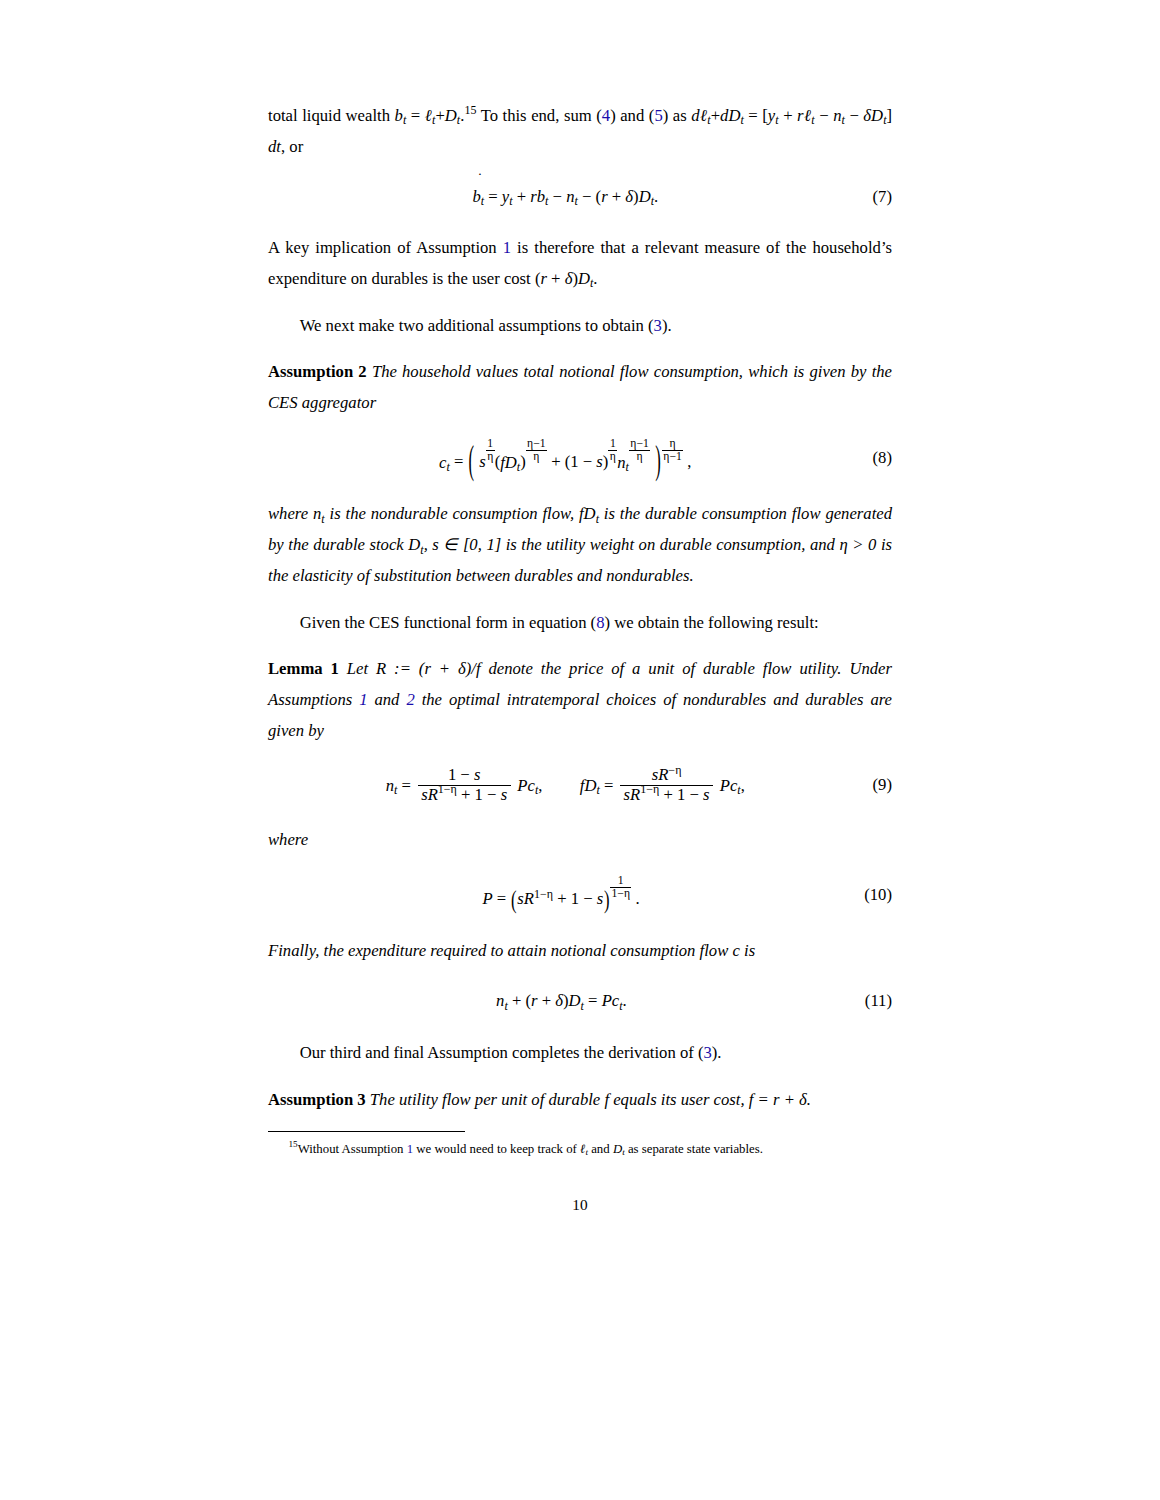total liquid wealth bt = ℓt+Dt.15 To this end, sum (4) and (5) as dℓt+dDt = [yt + rℓt − nt − δDt] dt, or
ḃt = yt + rbt − nt − (r + δ)Dt.
(7)
A key implication of Assumption 1 is therefore that a relevant measure of the household’s expenditure on durables is the user cost (r + δ)Dt.
We next make two additional assumptions to obtain (3).
Assumption 2 The household values total notional flow consumption, which is given by the CES aggregator
ct = ( s 1 η(fDt)η−1 η + (1 − s)1 η nt η−1 η ) ηη−1 ,
(8)
where nt is the nondurable consumption flow, fDt is the durable consumption flow generated by the durable stock Dt, s ∈ [0, 1] is the utility weight on durable consumption, and η > 0 is the elasticity of substitution between durables and nondurables.
Given the CES functional form in equation (8) we obtain the following result:
Lemma 1 Let R := (r + δ)/f denote the price of a unit of durable flow utility. Under Assumptions 1 and 2 the optimal intratemporal choices of nondurables and durables are given by
nt = 1 − s sR1−η + 1 − s Pct, fDt = sR−η sR1−η + 1 − s Pct,
(9)
where
P = (sR1−η + 1 − s) 11−η .
(10)
Finally, the expenditure required to attain notional consumption flow c is
nt + (r + δ)Dt = Pct.
(11)
Our third and final Assumption completes the derivation of (3).
Assumption 3 The utility flow per unit of durable f equals its user cost, f = r + δ.
15Without Assumption 1 we would need to keep track of ℓt and Dt as separate state variables.
10